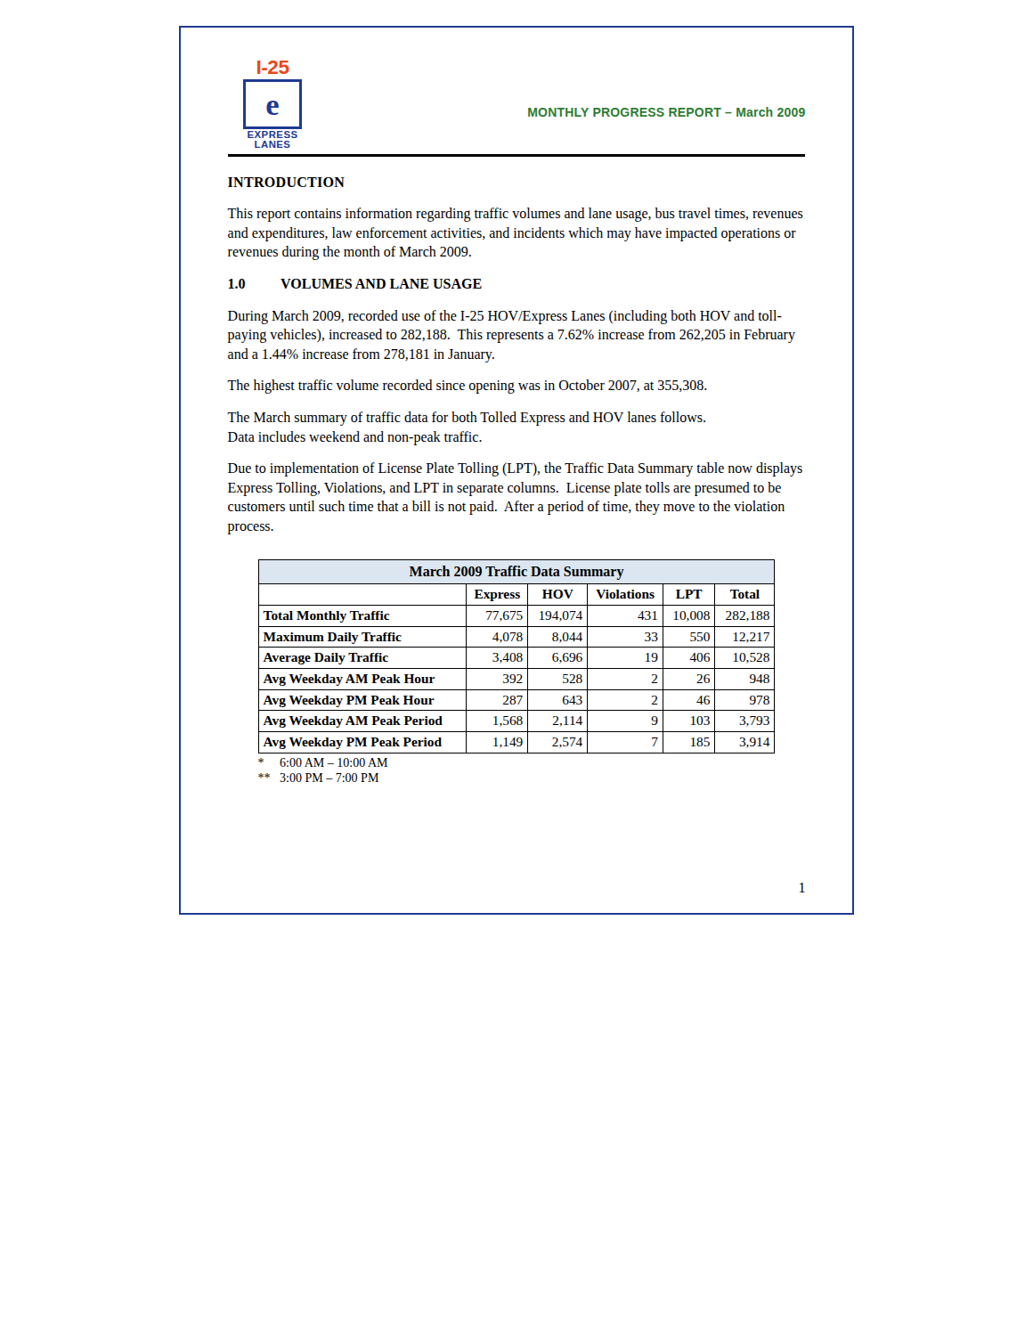I-25
e
EXPRESS
LANES
MONTHLY PROGRESS REPORT – March 2009
INTRODUCTION
This report contains information regarding traffic volumes and lane usage, bus travel times, revenues and expenditures, law enforcement activities, and incidents which may have impacted operations or revenues during the month of March 2009.
1.0 VOLUMES AND LANE USAGE
During March 2009, recorded use of the I-25 HOV/Express Lanes (including both HOV and toll-paying vehicles), increased to 282,188. This represents a 7.62% increase from 262,205 in February and a 1.44% increase from 278,181 in January.
The highest traffic volume recorded since opening was in October 2007, at 355,308.
The March summary of traffic data for both Tolled Express and HOV lanes follows.
Data includes weekend and non-peak traffic.
Due to implementation of License Plate Tolling (LPT), the Traffic Data Summary table now displays Express Tolling, Violations, and LPT in separate columns. License plate tolls are presumed to be customers until such time that a bill is not paid. After a period of time, they move to the violation process.
March 2009 Traffic Data Summary
| | Express | HOV | Violations | LPT | Total |
| --- | --- | --- | --- | --- | --- |
| Total Monthly Traffic | 77,675 | 194,074 | 431 | 10,008 | 282,188 |
| Maximum Daily Traffic | 4,078 | 8,044 | 33 | 550 | 12,217 |
| Average Daily Traffic | 3,408 | 6,696 | 19 | 406 | 10,528 |
| Avg Weekday AM Peak Hour | 392 | 528 | 2 | 26 | 948 |
| Avg Weekday PM Peak Hour | 287 | 643 | 2 | 46 | 978 |
| Avg Weekday AM Peak Period | 1,568 | 2,114 | 9 | 103 | 3,793 |
| Avg Weekday PM Peak Period | 1,149 | 2,574 | 7 | 185 | 3,914 |
* 6:00 AM – 10:00 AM
** 3:00 PM – 7:00 PM
1